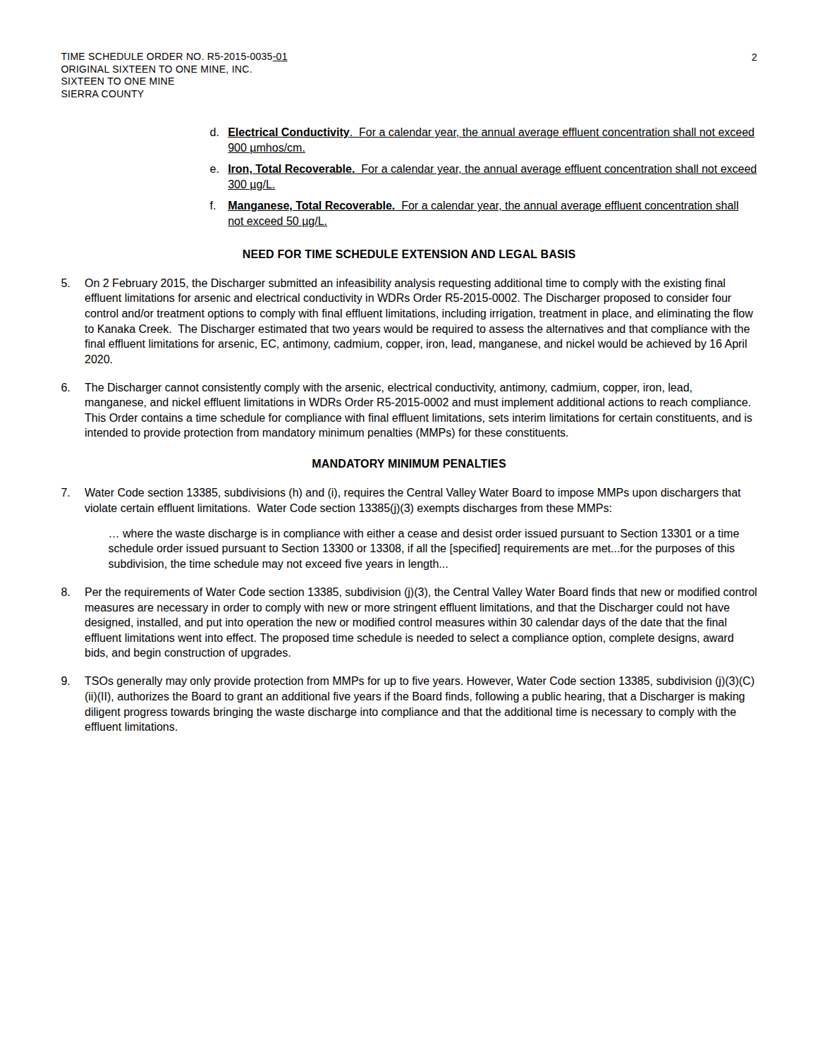2
TIME SCHEDULE ORDER NO. R5-2015-0035-01
ORIGINAL SIXTEEN TO ONE MINE, INC.
SIXTEEN TO ONE MINE
SIERRA COUNTY
d. Electrical Conductivity. For a calendar year, the annual average effluent concentration shall not exceed 900 µmhos/cm.
e. Iron, Total Recoverable. For a calendar year, the annual average effluent concentration shall not exceed 300 µg/L.
f. Manganese, Total Recoverable. For a calendar year, the annual average effluent concentration shall not exceed 50 µg/L.
NEED FOR TIME SCHEDULE EXTENSION AND LEGAL BASIS
5. On 2 February 2015, the Discharger submitted an infeasibility analysis requesting additional time to comply with the existing final effluent limitations for arsenic and electrical conductivity in WDRs Order R5-2015-0002. The Discharger proposed to consider four control and/or treatment options to comply with final effluent limitations, including irrigation, treatment in place, and eliminating the flow to Kanaka Creek. The Discharger estimated that two years would be required to assess the alternatives and that compliance with the final effluent limitations for arsenic, EC, antimony, cadmium, copper, iron, lead, manganese, and nickel would be achieved by 16 April 2020.
6. The Discharger cannot consistently comply with the arsenic, electrical conductivity, antimony, cadmium, copper, iron, lead, manganese, and nickel effluent limitations in WDRs Order R5-2015-0002 and must implement additional actions to reach compliance. This Order contains a time schedule for compliance with final effluent limitations, sets interim limitations for certain constituents, and is intended to provide protection from mandatory minimum penalties (MMPs) for these constituents.
MANDATORY MINIMUM PENALTIES
7.
Water Code section 13385, subdivisions (h) and (i), requires the Central Valley Water Board to impose MMPs upon dischargers that violate certain effluent limitations. Water Code section 13385(j)(3) exempts discharges from these MMPs:
… where the waste discharge is in compliance with either a cease and desist order issued pursuant to Section 13301 or a time schedule order issued pursuant to Section 13300 or 13308, if all the [specified] requirements are met...for the purposes of this subdivision, the time schedule may not exceed five years in length...
8. Per the requirements of Water Code section 13385, subdivision (j)(3), the Central Valley Water Board finds that new or modified control measures are necessary in order to comply with new or more stringent effluent limitations, and that the Discharger could not have designed, installed, and put into operation the new or modified control measures within 30 calendar days of the date that the final effluent limitations went into effect. The proposed time schedule is needed to select a compliance option, complete designs, award bids, and begin construction of upgrades.
9. TSOs generally may only provide protection from MMPs for up to five years. However, Water Code section 13385, subdivision (j)(3)(C)(ii)(II), authorizes the Board to grant an additional five years if the Board finds, following a public hearing, that a Discharger is making diligent progress towards bringing the waste discharge into compliance and that the additional time is necessary to comply with the effluent limitations.